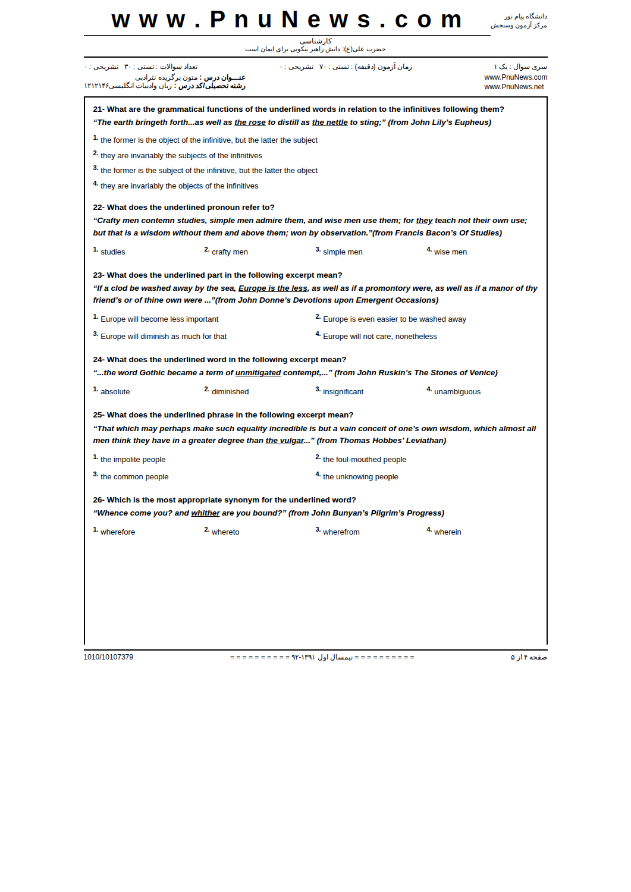w w w . P n u N e w s . c o m
دانشگاه پیام نور
مرکز آزمون وسنجش
کارشناسی
حضرت علی(ع): دانش راهبر نیکویی برای ایمان است
سری سوال : یک ۱
زمان آزمون (دقیقه) : تستی : ۷۰ تشریحی : ۰
تعداد سوالات : تستی : ۳۰ تشریحی : ۰
www.PnuNews.com
www.PnuNews.net
عنـــوان درس : متون برگزیده نثرادبی
رشته تحصیلی/کد درس : زبان وادبیات انگلیسی۱۲۱۲۱۴۶
21- What are the grammatical functions of the underlined words in relation to the infinitives following them? “The earth bringeth forth...as well as the rose to distill as the nettle to sting;” (from John Lily’s Eupheus)
1. the former is the object of the infinitive, but the latter the subject
2. they are invariably the subjects of the infinitives
3. the former is the subject of the infinitive, but the latter the object
4. they are invariably the objects of the infinitives
22- What does the underlined pronoun refer to? “Crafty men contemn studies, simple men admire them, and wise men use them; for they teach not their own use; but that is a wisdom without them and above them; won by observation.”(from Francis Bacon’s Of Studies)
1. studies
2. crafty men
3. simple men
4. wise men
23- What does the underlined part in the following excerpt mean? “If a clod be washed away by the sea, Europe is the less, as well as if a promontory were, as well as if a manor of thy friend’s or of thine own were ...”(from John Donne’s Devotions upon Emergent Occasions)
1. Europe will become less important
2. Europe is even easier to be washed away
3. Europe will diminish as much for that
4. Europe will not care, nonetheless
24- What does the underlined word in the following excerpt mean? “...the word Gothic became a term of unmitigated contempt,...” (from John Ruskin’s The Stones of Venice)
1. absolute
2. diminished
3. insignificant
4. unambiguous
25- What does the underlined phrase in the following excerpt mean? “That which may perhaps make such equality incredible is but a vain conceit of one’s own wisdom, which almost all men think they have in a greater degree than the vulgar...” (from Thomas Hobbes’ Leviathan)
1. the impolite people
2. the foul-mouthed people
3. the common people
4. the unknowing people
26- Which is the most appropriate synonym for the underlined word? “Whence come you? and whither are you bound?” (from John Bunyan’s Pilgrim’s Progress)
1. wherefore
2. whereto
3. wherefrom
4. wherein
صفحه ۴ از ۵
= = = = = = = = = = نیمسال اول ۱۳۹۱-۹۲ = = = = = = = = = =
1010/10107379